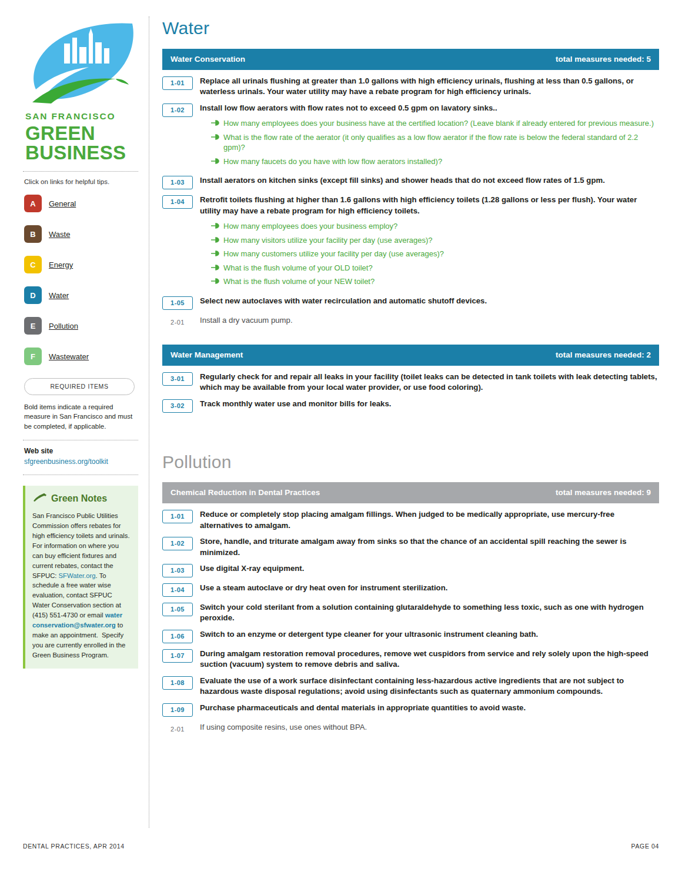SAN FRANCISCO
GREEN
BUSINESS
Click on links for helpful tips.
AGeneral
BWaste
CEnergy
DWater
EPollution
FWastewater
REQUIRED ITEMS
Bold items indicate a required measure in San Francisco and must be completed, if applicable.
Web site sfgreenbusiness.org/toolkit
Green Notes
San Francisco Public Utilities Commission offers rebates for high efficiency toilets and urinals. For information on where you can buy efficient fixtures and current rebates, contact the SFPUC: SFWater.org. To schedule a free water wise evaluation, contact SFPUC Water Conservation section at (415) 551-4730 or email water conservation@sfwater.org to make an appointment. Specify you are currently enrolled in the Green Business Program.
Water
Water Conservation total measures needed: 5
1-01 Replace all urinals flushing at greater than 1.0 gallons with high efficiency urinals, flushing at less than 0.5 gallons, or waterless urinals. Your water utility may have a rebate program for high efficiency urinals.
1-02
Install low flow aerators with flow rates not to exceed 0.5 gpm on lavatory sinks..
How many employees does your business have at the certified location? (Leave blank if already entered for previous measure.)
What is the flow rate of the aerator (it only qualifies as a low flow aerator if the flow rate is below the federal standard of 2.2 gpm)?
How many faucets do you have with low flow aerators installed)?
1-03 Install aerators on kitchen sinks (except fill sinks) and shower heads that do not exceed flow rates of 1.5 gpm.
1-04
Retrofit toilets flushing at higher than 1.6 gallons with high efficiency toilets (1.28 gallons or less per flush). Your water utility may have a rebate program for high efficiency toilets.
How many employees does your business employ?
How many visitors utilize your facility per day (use averages)?
How many customers utilize your facility per day (use averages)?
What is the flush volume of your OLD toilet?
What is the flush volume of your NEW toilet?
1-05 Select new autoclaves with water recirculation and automatic shutoff devices.
2-01 Install a dry vacuum pump.
Water Management total measures needed: 2
3-01 Regularly check for and repair all leaks in your facility (toilet leaks can be detected in tank toilets with leak detecting tablets, which may be available from your local water provider, or use food coloring).
3-02 Track monthly water use and monitor bills for leaks.
Pollution
Chemical Reduction in Dental Practices total measures needed: 9
1-01 Reduce or completely stop placing amalgam fillings. When judged to be medically appropriate, use mercury-free alternatives to amalgam.
1-02 Store, handle, and triturate amalgam away from sinks so that the chance of an accidental spill reaching the sewer is minimized.
1-03 Use digital X-ray equipment.
1-04 Use a steam autoclave or dry heat oven for instrument sterilization.
1-05 Switch your cold sterilant from a solution containing glutaraldehyde to something less toxic, such as one with hydrogen peroxide.
1-06 Switch to an enzyme or detergent type cleaner for your ultrasonic instrument cleaning bath.
1-07 During amalgam restoration removal procedures, remove wet cuspidors from service and rely solely upon the high-speed suction (vacuum) system to remove debris and saliva.
1-08 Evaluate the use of a work surface disinfectant containing less-hazardous active ingredients that are not subject to hazardous waste disposal regulations; avoid using disinfectants such as quaternary ammonium compounds.
1-09 Purchase pharmaceuticals and dental materials in appropriate quantities to avoid waste.
2-01 If using composite resins, use ones without BPA.
DENTAL PRACTICES, APR 2014 PAGE 04